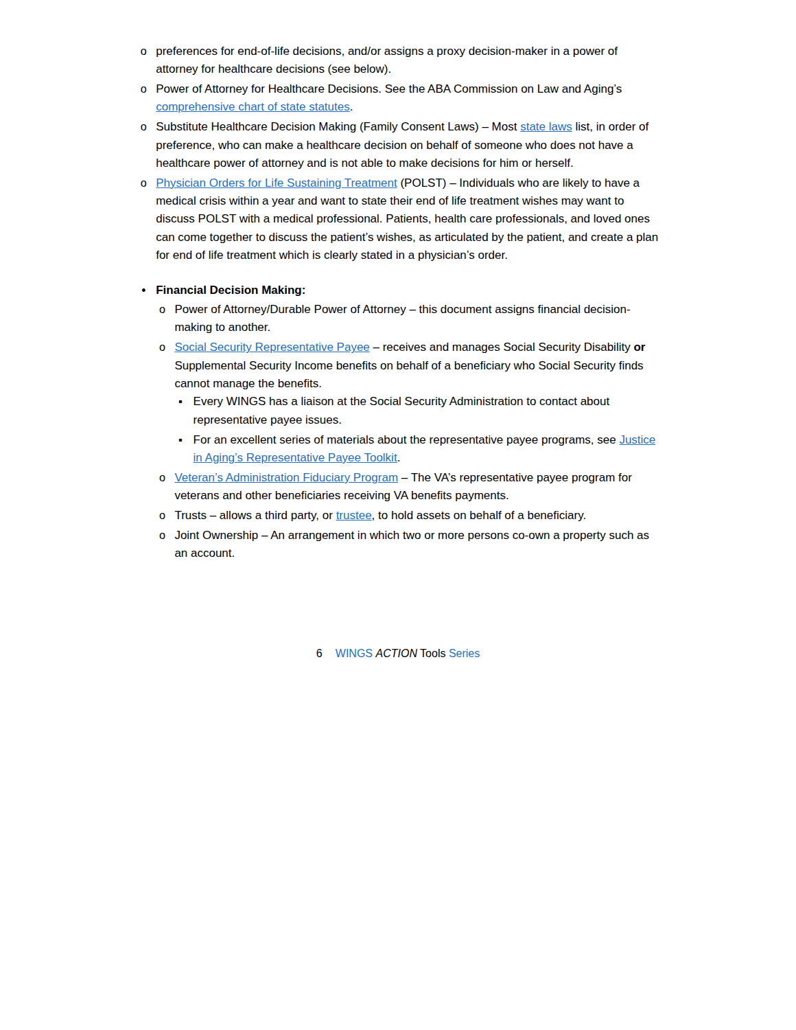preferences for end-of-life decisions, and/or assigns a proxy decision-maker in a power of attorney for healthcare decisions (see below).
Power of Attorney for Healthcare Decisions. See the ABA Commission on Law and Aging’s comprehensive chart of state statutes.
Substitute Healthcare Decision Making (Family Consent Laws) – Most state laws list, in order of preference, who can make a healthcare decision on behalf of someone who does not have a healthcare power of attorney and is not able to make decisions for him or herself.
Physician Orders for Life Sustaining Treatment (POLST) – Individuals who are likely to have a medical crisis within a year and want to state their end of life treatment wishes may want to discuss POLST with a medical professional. Patients, health care professionals, and loved ones can come together to discuss the patient’s wishes, as articulated by the patient, and create a plan for end of life treatment which is clearly stated in a physician’s order.
Financial Decision Making:
Power of Attorney/Durable Power of Attorney – this document assigns financial decision-making to another.
Social Security Representative Payee – receives and manages Social Security Disability or Supplemental Security Income benefits on behalf of a beneficiary who Social Security finds cannot manage the benefits.
Every WINGS has a liaison at the Social Security Administration to contact about representative payee issues.
For an excellent series of materials about the representative payee programs, see Justice in Aging’s Representative Payee Toolkit.
Veteran’s Administration Fiduciary Program – The VA’s representative payee program for veterans and other beneficiaries receiving VA benefits payments.
Trusts – allows a third party, or trustee, to hold assets on behalf of a beneficiary.
Joint Ownership – An arrangement in which two or more persons co-own a property such as an account.
6 WINGS ACTION Tools Series